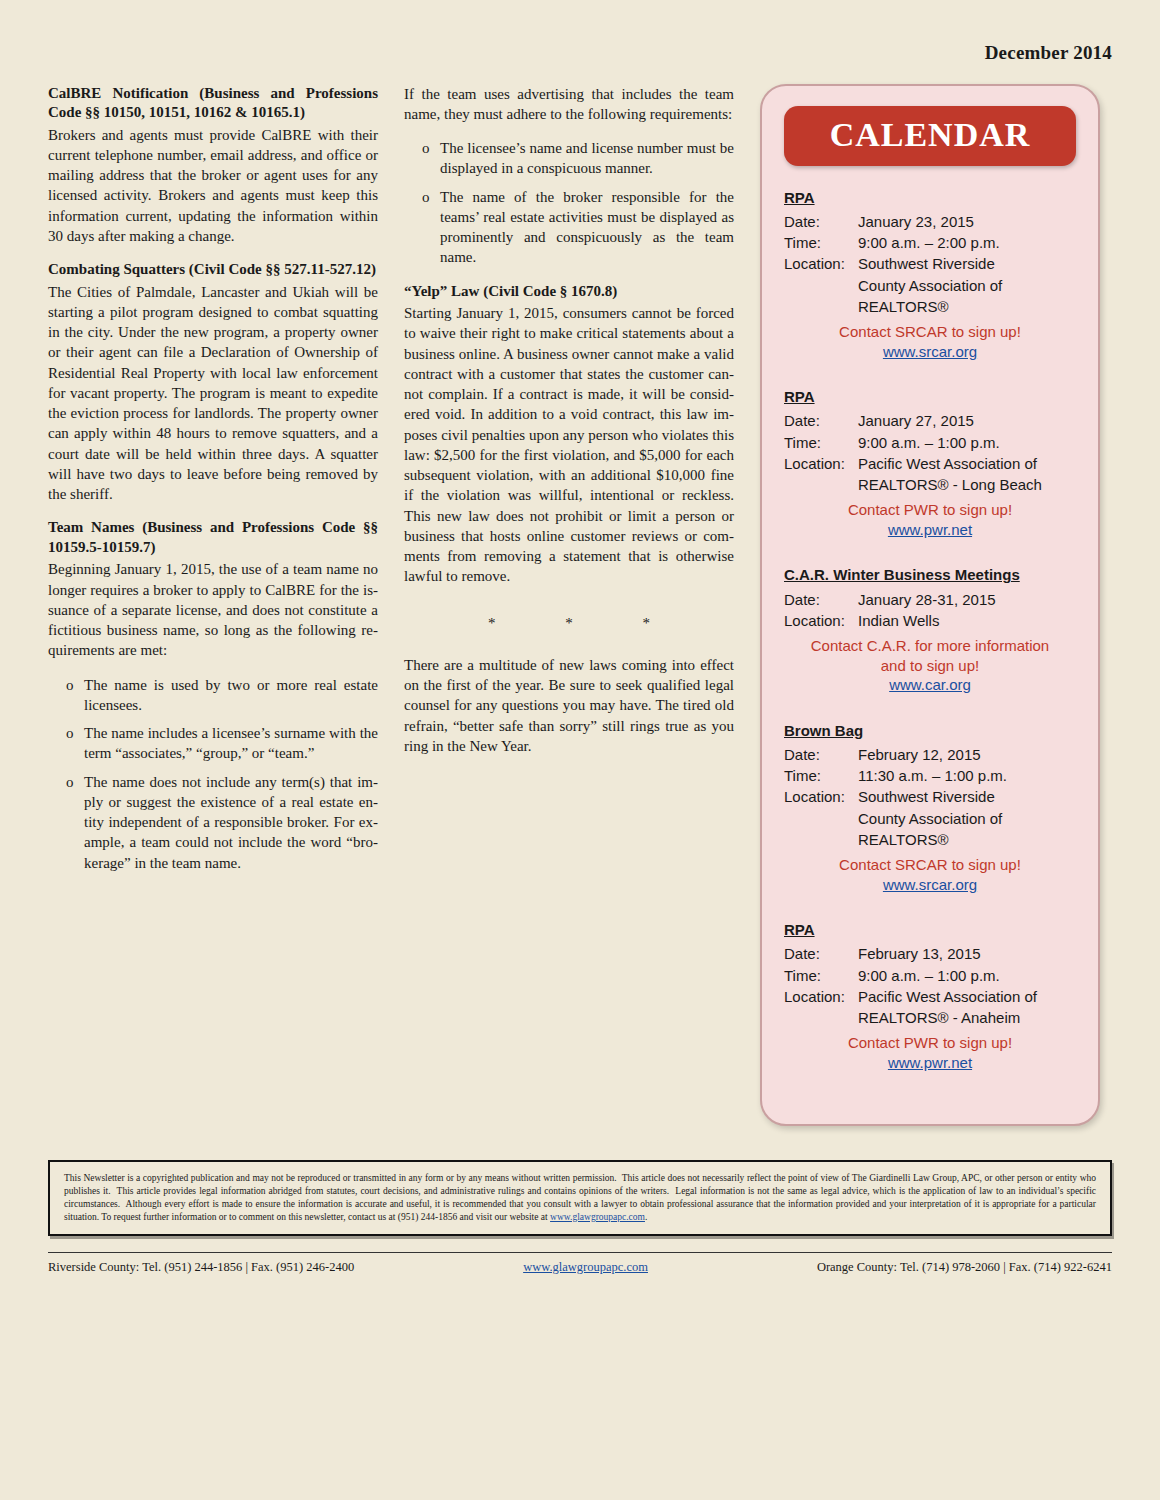December 2014
CalBRE Notification (Business and Professions Code §§ 10150, 10151, 10162 & 10165.1)
Brokers and agents must provide CalBRE with their current telephone number, email address, and office or mailing address that the broker or agent uses for any licensed activity. Brokers and agents must keep this information current, updating the information within 30 days after making a change.
Combating Squatters (Civil Code §§ 527.11-527.12)
The Cities of Palmdale, Lancaster and Ukiah will be starting a pilot program designed to combat squatting in the city. Under the new program, a property owner or their agent can file a Declaration of Ownership of Residential Real Property with local law enforcement for vacant property. The program is meant to expedite the eviction process for landlords. The property owner can apply within 48 hours to remove squatters, and a court date will be held within three days. A squatter will have two days to leave before being removed by the sheriff.
Team Names (Business and Professions Code §§ 10159.5-10159.7)
Beginning January 1, 2015, the use of a team name no longer requires a broker to apply to CalBRE for the issuance of a separate license, and does not constitute a fictitious business name, so long as the following requirements are met:
The name is used by two or more real estate licensees.
The name includes a licensee’s surname with the term “associates,” “group,” or “team.”
The name does not include any term(s) that imply or suggest the existence of a real estate entity independent of a responsible broker. For example, a team could not include the word “brokerage” in the team name.
If the team uses advertising that includes the team name, they must adhere to the following requirements:
The licensee’s name and license number must be displayed in a conspicuous manner.
The name of the broker responsible for the teams’ real estate activities must be displayed as prominently and conspicuously as the team name.
“Yelp” Law (Civil Code § 1670.8)
Starting January 1, 2015, consumers cannot be forced to waive their right to make critical statements about a business online. A business owner cannot make a valid contract with a customer that states the customer cannot complain. If a contract is made, it will be considered void. In addition to a void contract, this law imposes civil penalties upon any person who violates this law: $2,500 for the first violation, and $5,000 for each subsequent violation, with an additional $10,000 fine if the violation was willful, intentional or reckless. This new law does not prohibit or limit a person or business that hosts online customer reviews or comments from removing a statement that is otherwise lawful to remove.
* * *
There are a multitude of new laws coming into effect on the first of the year. Be sure to seek qualified legal counsel for any questions you may have. The tired old refrain, “better safe than sorry” still rings true as you ring in the New Year.
CALENDAR
RPA
| Date: | January 23, 2015 |
| Time: | 9:00 a.m. – 2:00 p.m. |
| Location: | Southwest Riverside |
| | County Association of |
| | REALTORS® |
Contact SRCAR to sign up!
www.srcar.org
RPA
| Date: | January 27, 2015 |
| Time: | 9:00 a.m. – 1:00 p.m. |
| Location: | Pacific West Association of |
| | REALTORS® - Long Beach |
Contact PWR to sign up!
www.pwr.net
C.A.R. Winter Business Meetings
| Date: | January 28-31, 2015 |
| Location: | Indian Wells |
Contact C.A.R. for more information
and to sign up!
www.car.org
Brown Bag
| Date: | February 12, 2015 |
| Time: | 11:30 a.m. – 1:00 p.m. |
| Location: | Southwest Riverside |
| | County Association of |
| | REALTORS® |
Contact SRCAR to sign up!
www.srcar.org
RPA
| Date: | February 13, 2015 |
| Time: | 9:00 a.m. – 1:00 p.m. |
| Location: | Pacific West Association of |
| | REALTORS® - Anaheim |
Contact PWR to sign up!
www.pwr.net
This Newsletter is a copyrighted publication and may not be reproduced or transmitted in any form or by any means without written permission. This article does not necessarily reflect the point of view of The Giardinelli Law Group, APC, or other person or entity who publishes it. This article provides legal information abridged from statutes, court decisions, and administrative rulings and contains opinions of the writers. Legal information is not the same as legal advice, which is the application of law to an individual’s specific circumstances. Although every effort is made to ensure the information is accurate and useful, it is recommended that you consult with a lawyer to obtain professional assurance that the information provided and your interpretation of it is appropriate for a particular situation. To request further information or to comment on this newsletter, contact us at (951) 244-1856 and visit our website at www.glawgroupapc.com.
Riverside County: Tel. (951) 244-1856 | Fax. (951) 246-2400
www.glawgroupapc.com
Orange County: Tel. (714) 978-2060 | Fax. (714) 922-6241